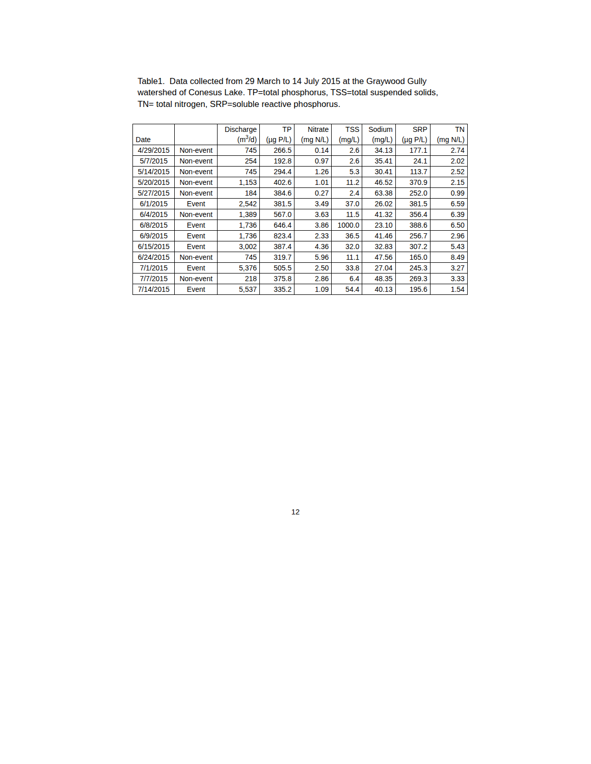Table1. Data collected from 29 March to 14 July 2015 at the Graywood Gully watershed of Conesus Lake. TP=total phosphorus, TSS=total suspended solids, TN= total nitrogen, SRP=soluble reactive phosphorus.
| | | Discharge | TP | Nitrate | TSS | Sodium | SRP | TN |
| --- | --- | --- | --- | --- | --- | --- | --- | --- |
| Date | | (m 3 /d) | (µg P/L) | (mg N/L) | (mg/L) | (mg/L) | (µg P/L) | (mg N/L) |
| 4/29/2015 | Non-event | 745 | 266.5 | 0.14 | 2.6 | 34.13 | 177.1 | 2.74 |
| 5/7/2015 | Non-event | 254 | 192.8 | 0.97 | 2.6 | 35.41 | 24.1 | 2.02 |
| 5/14/2015 | Non-event | 745 | 294.4 | 1.26 | 5.3 | 30.41 | 113.7 | 2.52 |
| 5/20/2015 | Non-event | 1,153 | 402.6 | 1.01 | 11.2 | 46.52 | 370.9 | 2.15 |
| 5/27/2015 | Non-event | 184 | 384.6 | 0.27 | 2.4 | 63.38 | 252.0 | 0.99 |
| 6/1/2015 | Event | 2,542 | 381.5 | 3.49 | 37.0 | 26.02 | 381.5 | 6.59 |
| 6/4/2015 | Non-event | 1,389 | 567.0 | 3.63 | 11.5 | 41.32 | 356.4 | 6.39 |
| 6/8/2015 | Event | 1,736 | 646.4 | 3.86 | 1000.0 | 23.10 | 388.6 | 6.50 |
| 6/9/2015 | Event | 1,736 | 823.4 | 2.33 | 36.5 | 41.46 | 256.7 | 2.96 |
| 6/15/2015 | Event | 3,002 | 387.4 | 4.36 | 32.0 | 32.83 | 307.2 | 5.43 |
| 6/24/2015 | Non-event | 745 | 319.7 | 5.96 | 11.1 | 47.56 | 165.0 | 8.49 |
| 7/1/2015 | Event | 5,376 | 505.5 | 2.50 | 33.8 | 27.04 | 245.3 | 3.27 |
| 7/7/2015 | Non-event | 218 | 375.8 | 2.86 | 6.4 | 48.35 | 269.3 | 3.33 |
| 7/14/2015 | Event | 5,537 | 335.2 | 1.09 | 54.4 | 40.13 | 195.6 | 1.54 |
12